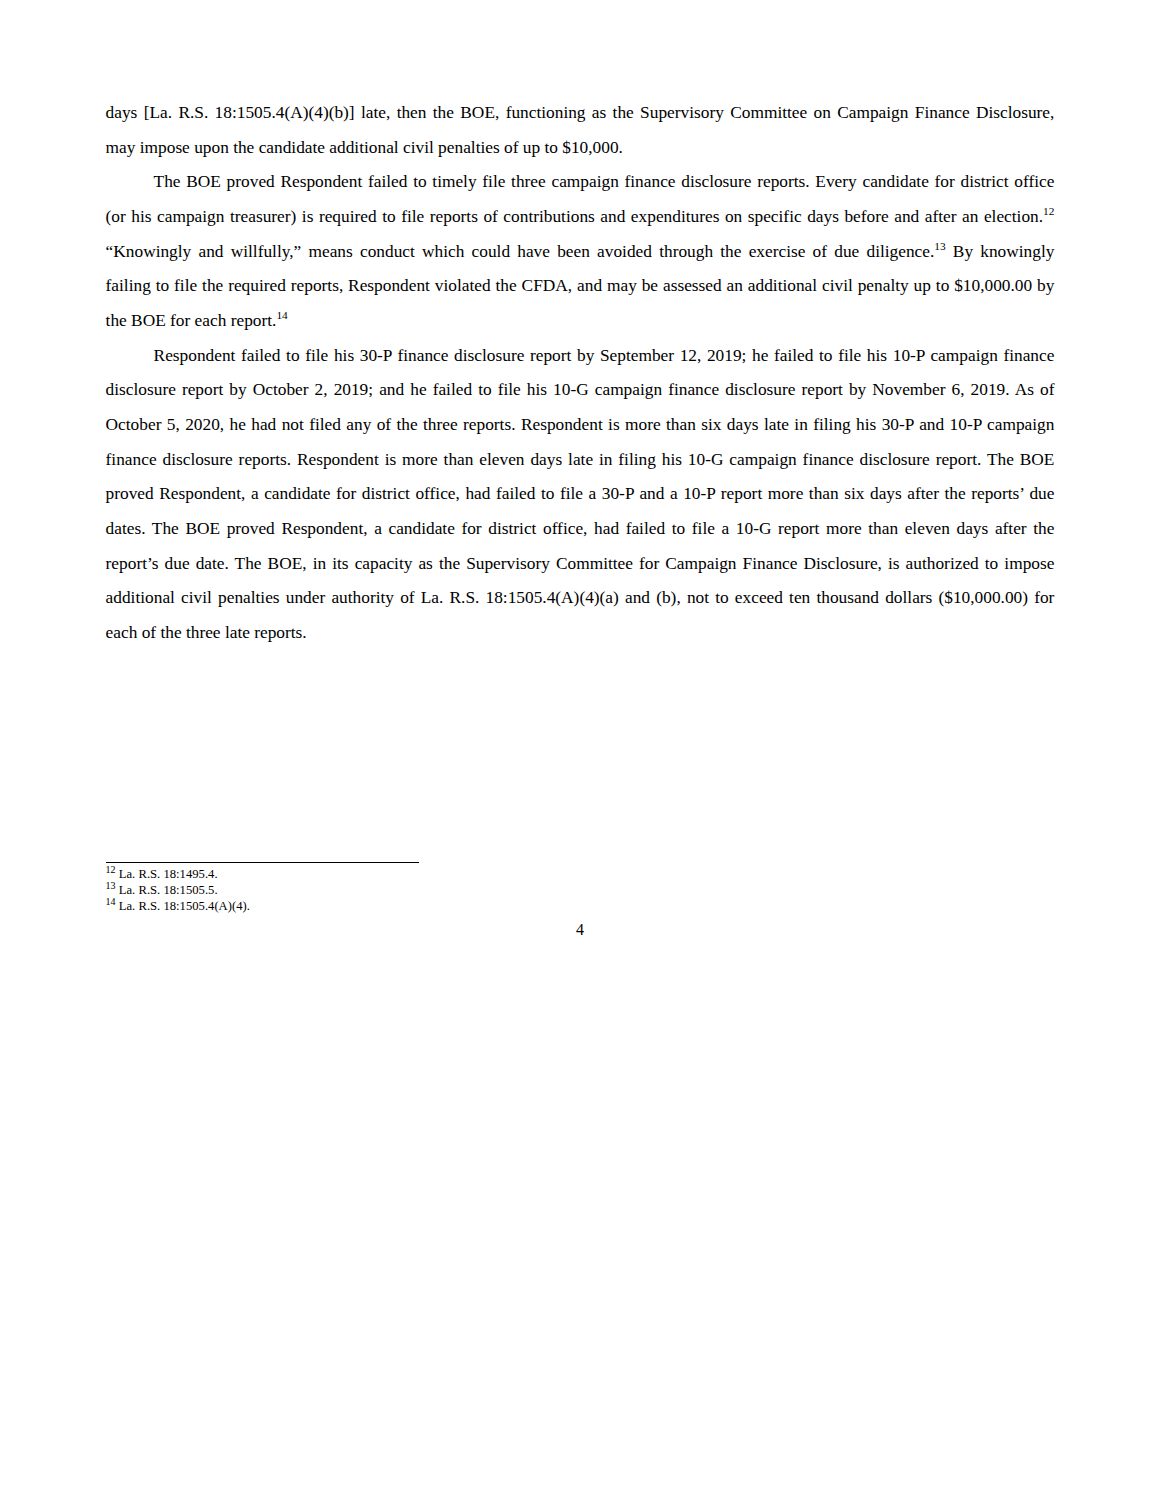days [La. R.S. 18:1505.4(A)(4)(b)] late, then the BOE, functioning as the Supervisory Committee on Campaign Finance Disclosure, may impose upon the candidate additional civil penalties of up to $10,000.
The BOE proved Respondent failed to timely file three campaign finance disclosure reports. Every candidate for district office (or his campaign treasurer) is required to file reports of contributions and expenditures on specific days before and after an election.12 “Knowingly and willfully,” means conduct which could have been avoided through the exercise of due diligence.13 By knowingly failing to file the required reports, Respondent violated the CFDA, and may be assessed an additional civil penalty up to $10,000.00 by the BOE for each report.14
Respondent failed to file his 30-P finance disclosure report by September 12, 2019; he failed to file his 10-P campaign finance disclosure report by October 2, 2019; and he failed to file his 10-G campaign finance disclosure report by November 6, 2019. As of October 5, 2020, he had not filed any of the three reports. Respondent is more than six days late in filing his 30-P and 10-P campaign finance disclosure reports. Respondent is more than eleven days late in filing his 10-G campaign finance disclosure report. The BOE proved Respondent, a candidate for district office, had failed to file a 30-P and a 10-P report more than six days after the reports’ due dates. The BOE proved Respondent, a candidate for district office, had failed to file a 10-G report more than eleven days after the report’s due date. The BOE, in its capacity as the Supervisory Committee for Campaign Finance Disclosure, is authorized to impose additional civil penalties under authority of La. R.S. 18:1505.4(A)(4)(a) and (b), not to exceed ten thousand dollars ($10,000.00) for each of the three late reports.
12 La. R.S. 18:1495.4.
13 La. R.S. 18:1505.5.
14 La. R.S. 18:1505.4(A)(4).
4